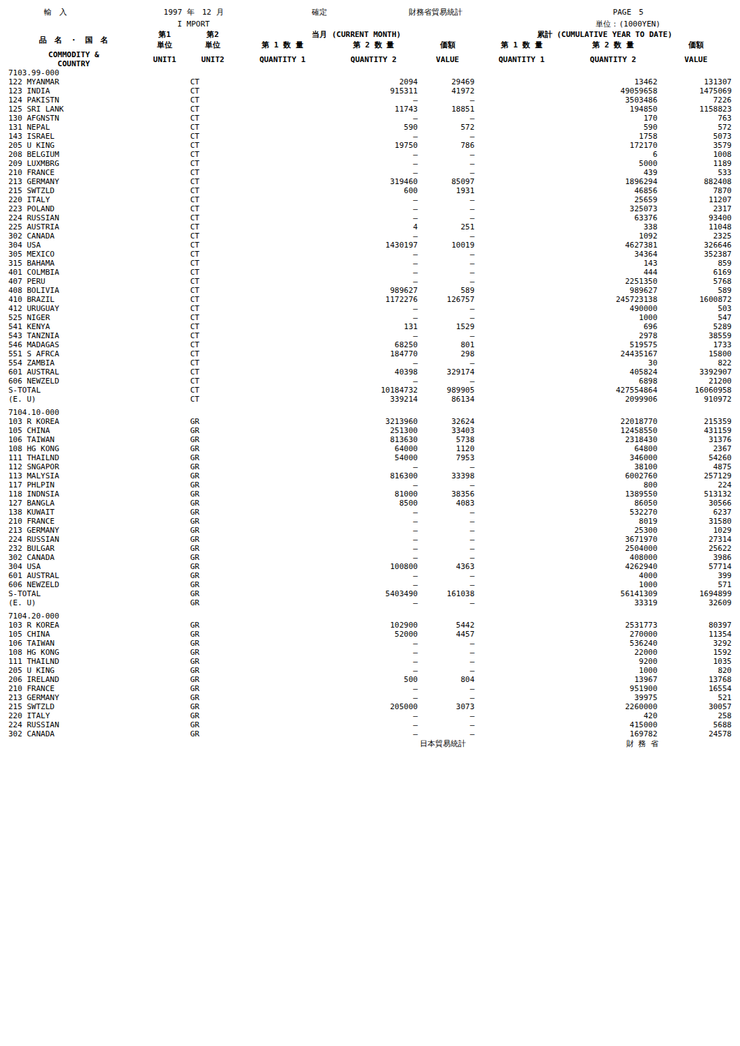| | 輸 入 | 1997 年 12 月 | 確定 | 財務省貿易統計 | PAGE 5 |
| | I MPORT | | 単位：(1000YEN) |
| 品 名 ・ 国 名 | 第1 単位 | 第2 単位 | 当月 (CURRENT MONTH) | 累計 (CUMULATIVE YEAR TO DATE) |
| --- | --- | --- | --- | --- |
| 第 1 数 量 | 第 2 数 量 | 価額 | 第 1 数 量 | 第 2 数 量 | 価額 |
| COMMODITY & COUNTRY | UNIT1 | UNIT2 | QUANTITY 1 | QUANTITY 2 | VALUE | QUANTITY 1 | QUANTITY 2 | VALUE |
| 7103.99-000 | | | | | | | | |
| 122 MYANMAR | | CT | | 2094 | 29469 | | 13462 | 131307 |
| 123 INDIA | | CT | | 915311 | 41972 | | 49059658 | 1475069 |
| 124 PAKISTN | | CT | | – | – | | 3503486 | 7226 |
| 125 SRI LANK | | CT | | 11743 | 18851 | | 194850 | 1158823 |
| 130 AFGNSTN | | CT | | – | – | | 170 | 763 |
| 131 NEPAL | | CT | | 590 | 572 | | 590 | 572 |
| 143 ISRAEL | | CT | | – | – | | 1758 | 5073 |
| 205 U KING | | CT | | 19750 | 786 | | 172170 | 3579 |
| 208 BELGIUM | | CT | | – | – | | 6 | 1008 |
| 209 LUXMBRG | | CT | | – | – | | 5000 | 1189 |
| 210 FRANCE | | CT | | – | – | | 439 | 533 |
| 213 GERMANY | | CT | | 319460 | 85097 | | 1896294 | 882408 |
| 215 SWTZLD | | CT | | 600 | 1931 | | 46856 | 7870 |
| 220 ITALY | | CT | | – | – | | 25659 | 11207 |
| 223 POLAND | | CT | | – | – | | 325073 | 2317 |
| 224 RUSSIAN | | CT | | – | – | | 63376 | 93400 |
| 225 AUSTRIA | | CT | | 4 | 251 | | 338 | 11048 |
| 302 CANADA | | CT | | – | – | | 1092 | 2325 |
| 304 USA | | CT | | 1430197 | 10019 | | 4627381 | 326646 |
| 305 MEXICO | | CT | | – | – | | 34364 | 352387 |
| 315 BAHAMA | | CT | | – | – | | 143 | 859 |
| 401 COLMBIA | | CT | | – | – | | 444 | 6169 |
| 407 PERU | | CT | | – | – | | 2251350 | 5768 |
| 408 BOLIVIA | | CT | | 989627 | 589 | | 989627 | 589 |
| 410 BRAZIL | | CT | | 1172276 | 126757 | | 245723138 | 1600872 |
| 412 URUGUAY | | CT | | – | – | | 490000 | 503 |
| 525 NIGER | | CT | | – | – | | 1000 | 547 |
| 541 KENYA | | CT | | 131 | 1529 | | 696 | 5289 |
| 543 TANZNIA | | CT | | – | – | | 2978 | 38559 |
| 546 MADAGAS | | CT | | 68250 | 801 | | 519575 | 1733 |
| 551 S AFRCA | | CT | | 184770 | 298 | | 24435167 | 15800 |
| 554 ZAMBIA | | CT | | – | – | | 30 | 822 |
| 601 AUSTRAL | | CT | | 40398 | 329174 | | 405824 | 3392907 |
| 606 NEWZELD | | CT | | – | – | | 6898 | 21200 |
| S-TOTAL | | CT | | 10184732 | 989905 | | 427554864 | 16060958 |
| (E. U) | | CT | | 339214 | 86134 | | 2099906 | 910972 |
| 7104.10-000 | | | | | | | | |
| 103 R KOREA | | GR | | 3213960 | 32624 | | 22018770 | 215359 |
| 105 CHINA | | GR | | 251300 | 33403 | | 12458550 | 431159 |
| 106 TAIWAN | | GR | | 813630 | 5738 | | 2318430 | 31376 |
| 108 HG KONG | | GR | | 64000 | 1120 | | 64800 | 2367 |
| 111 THAILND | | GR | | 54000 | 7953 | | 346000 | 54260 |
| 112 SNGAPOR | | GR | | – | – | | 38100 | 4875 |
| 113 MALYSIA | | GR | | 816300 | 33398 | | 6002760 | 257129 |
| 117 PHLPIN | | GR | | – | – | | 800 | 224 |
| 118 INDNSIA | | GR | | 81000 | 38356 | | 1389550 | 513132 |
| 127 BANGLA | | GR | | 8500 | 4083 | | 86050 | 30566 |
| 138 KUWAIT | | GR | | – | – | | 532270 | 6237 |
| 210 FRANCE | | GR | | – | – | | 8019 | 31580 |
| 213 GERMANY | | GR | | – | – | | 25300 | 1029 |
| 224 RUSSIAN | | GR | | – | – | | 3671970 | 27314 |
| 232 BULGAR | | GR | | – | – | | 2504000 | 25622 |
| 302 CANADA | | GR | | – | – | | 408000 | 3986 |
| 304 USA | | GR | | 100800 | 4363 | | 4262940 | 57714 |
| 601 AUSTRAL | | GR | | – | – | | 4000 | 399 |
| 606 NEWZELD | | GR | | – | – | | 1000 | 571 |
| S-TOTAL | | GR | | 5403490 | 161038 | | 56141309 | 1694899 |
| (E. U) | | GR | | – | – | | 33319 | 32609 |
| 7104.20-000 | | | | | | | | |
| 103 R KOREA | | GR | | 102900 | 5442 | | 2531773 | 80397 |
| 105 CHINA | | GR | | 52000 | 4457 | | 270000 | 11354 |
| 106 TAIWAN | | GR | | – | – | | 536240 | 3292 |
| 108 HG KONG | | GR | | – | – | | 22000 | 1592 |
| 111 THAILND | | GR | | – | – | | 9200 | 1035 |
| 205 U KING | | GR | | – | – | | 1000 | 820 |
| 206 IRELAND | | GR | | 500 | 804 | | 13967 | 13768 |
| 210 FRANCE | | GR | | – | – | | 951900 | 16554 |
| 213 GERMANY | | GR | | – | – | | 39975 | 521 |
| 215 SWTZLD | | GR | | 205000 | 3073 | | 2260000 | 30057 |
| 220 ITALY | | GR | | – | – | | 420 | 258 |
| 224 RUSSIAN | | GR | | – | – | | 415000 | 5688 |
| 302 CANADA | | GR | | – | – | | 169782 | 24578 |
| | 日本貿易統計 | 財 務 省 |